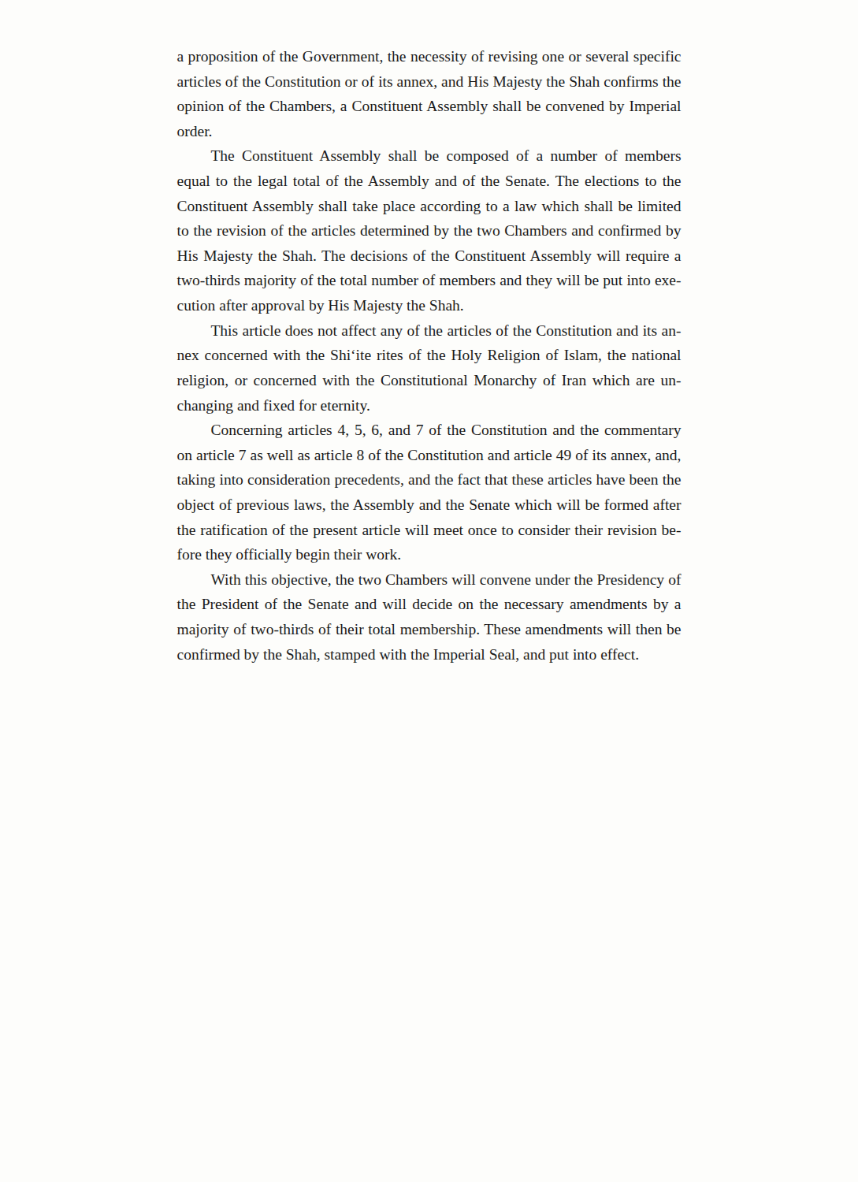a proposition of the Government, the necessity of revising one or several specific articles of the Constitution or of its annex, and His Majesty the Shah confirms the opinion of the Chambers, a Constituent Assembly shall be convened by Imperial order.
The Constituent Assembly shall be composed of a number of members equal to the legal total of the Assembly and of the Senate. The elections to the Constituent Assembly shall take place according to a law which shall be limited to the revision of the articles determined by the two Chambers and confirmed by His Majesty the Shah. The decisions of the Constituent Assembly will require a two-thirds majority of the total number of members and they will be put into execution after approval by His Majesty the Shah.
This article does not affect any of the articles of the Constitution and its annex concerned with the Shi‘ite rites of the Holy Religion of Islam, the national religion, or concerned with the Constitutional Monarchy of Iran which are unchanging and fixed for eternity.
Concerning articles 4, 5, 6, and 7 of the Constitution and the commentary on article 7 as well as article 8 of the Constitution and article 49 of its annex, and, taking into consideration precedents, and the fact that these articles have been the object of previous laws, the Assembly and the Senate which will be formed after the ratification of the present article will meet once to consider their revision before they officially begin their work.
With this objective, the two Chambers will convene under the Presidency of the President of the Senate and will decide on the necessary amendments by a majority of two-thirds of their total membership. These amendments will then be confirmed by the Shah, stamped with the Imperial Seal, and put into effect.